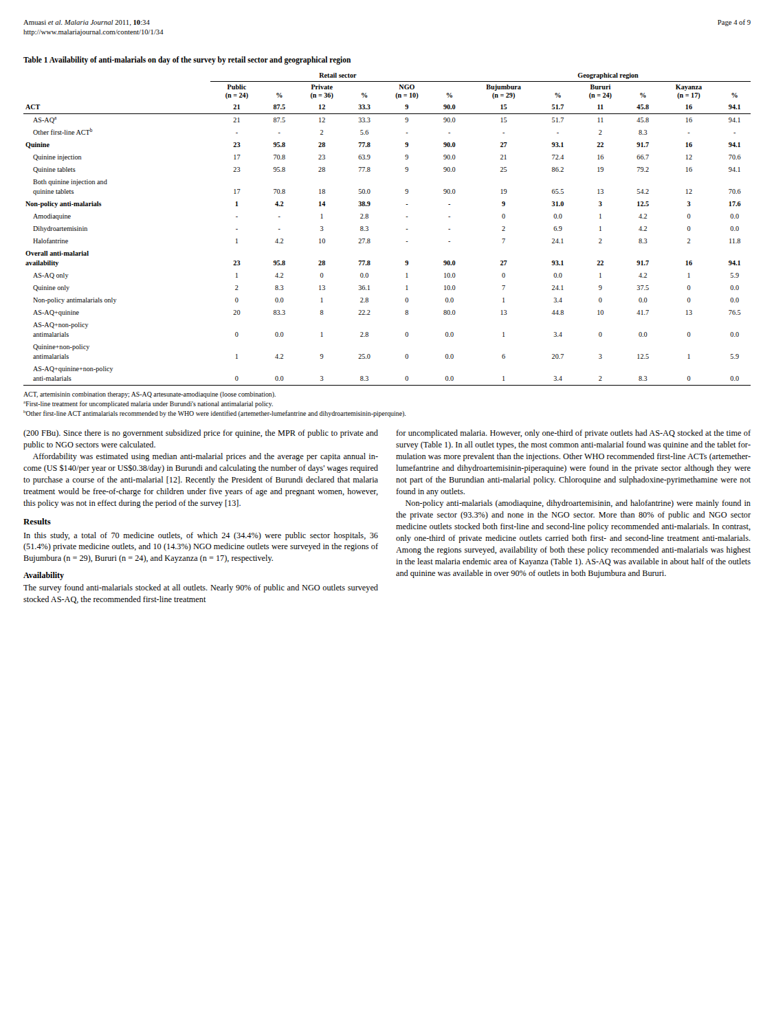Amuasi et al. Malaria Journal 2011, 10:34
http://www.malariajournal.com/content/10/1/34
Page 4 of 9
Table 1 Availability of anti-malarials on day of the survey by retail sector and geographical region
| | Retail sector | Geographical region |
| --- | --- | --- |
| | Public (n = 24) | % | Private (n = 36) | % | NGO (n = 10) | % | Bujumbura (n = 29) | % | Bururi (n = 24) | % | Kayanza (n = 17) | % |
| ACT | 21 | 87.5 | 12 | 33.3 | 9 | 90.0 | 15 | 51.7 | 11 | 45.8 | 16 | 94.1 |
| AS-AQ a | 21 | 87.5 | 12 | 33.3 | 9 | 90.0 | 15 | 51.7 | 11 | 45.8 | 16 | 94.1 |
| Other first-line ACT b | - | - | 2 | 5.6 | - | - | - | - | 2 | 8.3 | - | - |
| Quinine | 23 | 95.8 | 28 | 77.8 | 9 | 90.0 | 27 | 93.1 | 22 | 91.7 | 16 | 94.1 |
| Quinine injection | 17 | 70.8 | 23 | 63.9 | 9 | 90.0 | 21 | 72.4 | 16 | 66.7 | 12 | 70.6 |
| Quinine tablets | 23 | 95.8 | 28 | 77.8 | 9 | 90.0 | 25 | 86.2 | 19 | 79.2 | 16 | 94.1 |
| Both quinine injection and quinine tablets | 17 | 70.8 | 18 | 50.0 | 9 | 90.0 | 19 | 65.5 | 13 | 54.2 | 12 | 70.6 |
| Non-policy anti-malarials | 1 | 4.2 | 14 | 38.9 | - | - | 9 | 31.0 | 3 | 12.5 | 3 | 17.6 |
| Amodiaquine | - | - | 1 | 2.8 | - | - | 0 | 0.0 | 1 | 4.2 | 0 | 0.0 |
| Dihydroartemisinin | - | - | 3 | 8.3 | - | - | 2 | 6.9 | 1 | 4.2 | 0 | 0.0 |
| Halofantrine | 1 | 4.2 | 10 | 27.8 | - | - | 7 | 24.1 | 2 | 8.3 | 2 | 11.8 |
| Overall anti-malarial availability | 23 | 95.8 | 28 | 77.8 | 9 | 90.0 | 27 | 93.1 | 22 | 91.7 | 16 | 94.1 |
| AS-AQ only | 1 | 4.2 | 0 | 0.0 | 1 | 10.0 | 0 | 0.0 | 1 | 4.2 | 1 | 5.9 |
| Quinine only | 2 | 8.3 | 13 | 36.1 | 1 | 10.0 | 7 | 24.1 | 9 | 37.5 | 0 | 0.0 |
| Non-policy antimalarials only | 0 | 0.0 | 1 | 2.8 | 0 | 0.0 | 1 | 3.4 | 0 | 0.0 | 0 | 0.0 |
| AS-AQ+quinine | 20 | 83.3 | 8 | 22.2 | 8 | 80.0 | 13 | 44.8 | 10 | 41.7 | 13 | 76.5 |
| AS-AQ+non-policy antimalarials | 0 | 0.0 | 1 | 2.8 | 0 | 0.0 | 1 | 3.4 | 0 | 0.0 | 0 | 0.0 |
| Quinine+non-policy antimalarials | 1 | 4.2 | 9 | 25.0 | 0 | 0.0 | 6 | 20.7 | 3 | 12.5 | 1 | 5.9 |
| AS-AQ+quinine+non-policy anti-malarials | 0 | 0.0 | 3 | 8.3 | 0 | 0.0 | 1 | 3.4 | 2 | 8.3 | 0 | 0.0 |
ACT, artemisinin combination therapy; AS-AQ artesunate-amodiaquine (loose combination).
aFirst-line treatment for uncomplicated malaria under Burundi's national antimalarial policy.
bOther first-line ACT antimalarials recommended by the WHO were identified (artemether-lumefantrine and dihydroartemisinin-piperquine).
(200 FBu). Since there is no government subsidized price for quinine, the MPR of public to private and public to NGO sectors were calculated.
Affordability was estimated using median anti-malarial prices and the average per capita annual income (US $140/per year or US$0.38/day) in Burundi and calculating the number of days' wages required to purchase a course of the anti-malarial [12]. Recently the President of Burundi declared that malaria treatment would be free-of-charge for children under five years of age and pregnant women, however, this policy was not in effect during the period of the survey [13].
Results
In this study, a total of 70 medicine outlets, of which 24 (34.4%) were public sector hospitals, 36 (51.4%) private medicine outlets, and 10 (14.3%) NGO medicine outlets were surveyed in the regions of Bujumbura (n = 29), Bururi (n = 24), and Kayzanza (n = 17), respectively.
Availability
The survey found anti-malarials stocked at all outlets. Nearly 90% of public and NGO outlets surveyed stocked AS-AQ, the recommended first-line treatment
for uncomplicated malaria. However, only one-third of private outlets had AS-AQ stocked at the time of survey (Table 1). In all outlet types, the most common anti-malarial found was quinine and the tablet formulation was more prevalent than the injections. Other WHO recommended first-line ACTs (artemether-lumefantrine and dihydroartemisinin-piperaquine) were found in the private sector although they were not part of the Burundian anti-malarial policy. Chloroquine and sulphadoxine-pyrimethamine were not found in any outlets.
Non-policy anti-malarials (amodiaquine, dihydroartemisinin, and halofantrine) were mainly found in the private sector (93.3%) and none in the NGO sector. More than 80% of public and NGO sector medicine outlets stocked both first-line and second-line policy recommended anti-malarials. In contrast, only one-third of private medicine outlets carried both first- and second-line treatment anti-malarials. Among the regions surveyed, availability of both these policy recommended anti-malarials was highest in the least malaria endemic area of Kayanza (Table 1). AS-AQ was available in about half of the outlets and quinine was available in over 90% of outlets in both Bujumbura and Bururi.